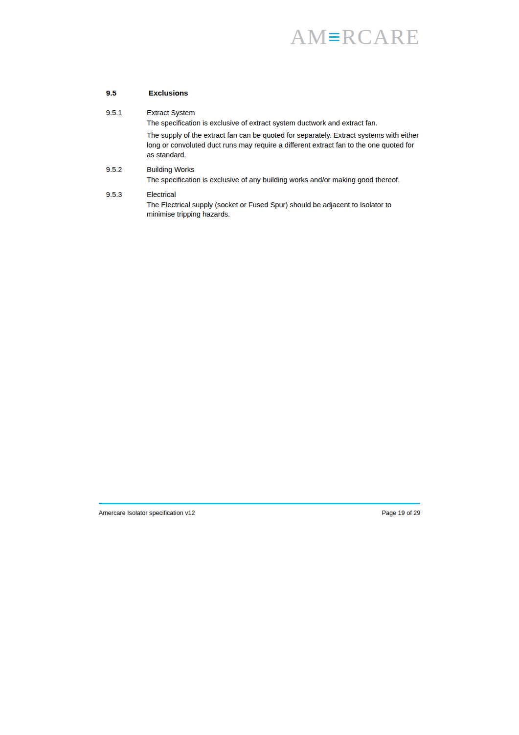AM≡RCARE
9.5 Exclusions
9.5.1 Extract System
The specification is exclusive of extract system ductwork and extract fan.
The supply of the extract fan can be quoted for separately. Extract systems with either long or convoluted duct runs may require a different extract fan to the one quoted for as standard.
9.5.2 Building Works
The specification is exclusive of any building works and/or making good thereof.
9.5.3 Electrical
The Electrical supply (socket or Fused Spur) should be adjacent to Isolator to minimise tripping hazards.
Amercare Isolator specification v12 Page 19 of 29